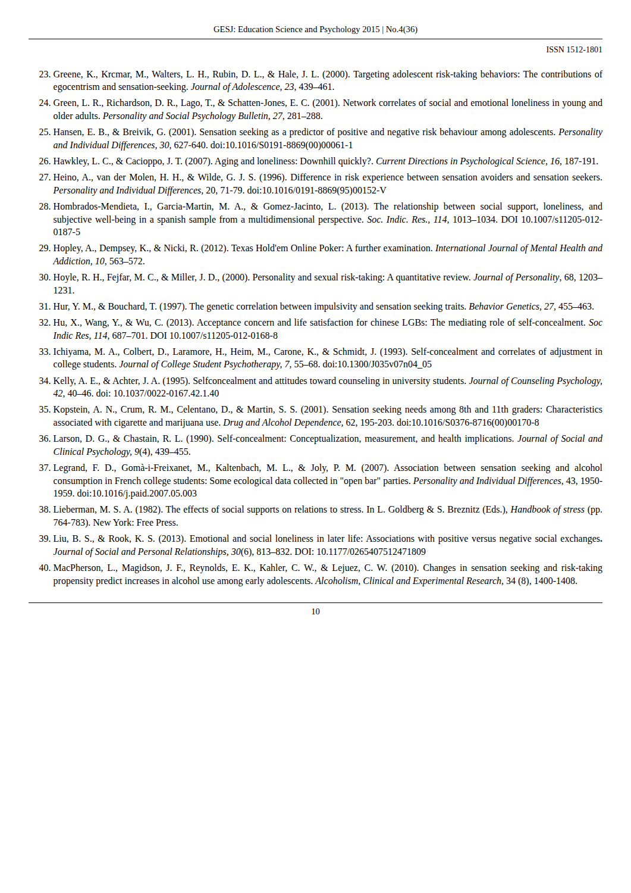GESJ: Education Science and Psychology 2015 | No.4(36)
ISSN 1512-1801
Greene, K., Krcmar, M., Walters, L. H., Rubin, D. L., & Hale, J. L. (2000). Targeting adolescent risk-taking behaviors: The contributions of egocentrism and sensation-seeking. Journal of Adolescence, 23, 439–461.
Green, L. R., Richardson, D. R., Lago, T., & Schatten-Jones, E. C. (2001). Network correlates of social and emotional loneliness in young and older adults. Personality and Social Psychology Bulletin, 27, 281–288.
Hansen, E. B., & Breivik, G. (2001). Sensation seeking as a predictor of positive and negative risk behaviour among adolescents. Personality and Individual Differences, 30, 627-640. doi:10.1016/S0191-8869(00)00061-1
Hawkley, L. C., & Cacioppo, J. T. (2007). Aging and loneliness: Downhill quickly?. Current Directions in Psychological Science, 16, 187-191.
Heino, A., van der Molen, H. H., & Wilde, G. J. S. (1996). Difference in risk experience between sensation avoiders and sensation seekers. Personality and Individual Differences, 20, 71-79. doi:10.1016/0191-8869(95)00152-V
Hombrados-Mendieta, I., Garcia-Martin, M. A., & Gomez-Jacinto, L. (2013). The relationship between social support, loneliness, and subjective well-being in a spanish sample from a multidimensional perspective. Soc. Indic. Res., 114, 1013–1034. DOI 10.1007/s11205-012-0187-5
Hopley, A., Dempsey, K., & Nicki, R. (2012). Texas Hold'em Online Poker: A further examination. International Journal of Mental Health and Addiction, 10, 563–572.
Hoyle, R. H., Fejfar, M. C., & Miller, J. D., (2000). Personality and sexual risk-taking: A quantitative review. Journal of Personality, 68, 1203–1231.
Hur, Y. M., & Bouchard, T. (1997). The genetic correlation between impulsivity and sensation seeking traits. Behavior Genetics, 27, 455–463.
Hu, X., Wang, Y., & Wu, C. (2013). Acceptance concern and life satisfaction for chinese LGBs: The mediating role of self-concealment. Soc Indic Res, 114, 687–701. DOI 10.1007/s11205-012-0168-8
Ichiyama, M. A., Colbert, D., Laramore, H., Heim, M., Carone, K., & Schmidt, J. (1993). Self-concealment and correlates of adjustment in college students. Journal of College Student Psychotherapy, 7, 55–68. doi:10.1300/J035v07n04_05
Kelly, A. E., & Achter, J. A. (1995). Selfconcealment and attitudes toward counseling in university students. Journal of Counseling Psychology, 42, 40–46. doi: 10.1037/0022-0167.42.1.40
Kopstein, A. N., Crum, R. M., Celentano, D., & Martin, S. S. (2001). Sensation seeking needs among 8th and 11th graders: Characteristics associated with cigarette and marijuana use. Drug and Alcohol Dependence, 62, 195-203. doi:10.1016/S0376-8716(00)00170-8
Larson, D. G., & Chastain, R. L. (1990). Self-concealment: Conceptualization, measurement, and health implications. Journal of Social and Clinical Psychology, 9(4), 439–455.
Legrand, F. D., Gomà-i-Freixanet, M., Kaltenbach, M. L., & Joly, P. M. (2007). Association between sensation seeking and alcohol consumption in French college students: Some ecological data collected in "open bar" parties. Personality and Individual Differences, 43, 1950-1959. doi:10.1016/j.paid.2007.05.003
Lieberman, M. S. A. (1982). The effects of social supports on relations to stress. In L. Goldberg & S. Breznitz (Eds.), Handbook of stress (pp. 764-783). New York: Free Press.
Liu, B. S., & Rook, K. S. (2013). Emotional and social loneliness in later life: Associations with positive versus negative social exchanges. Journal of Social and Personal Relationships, 30(6), 813–832. DOI: 10.1177/0265407512471809
MacPherson, L., Magidson, J. F., Reynolds, E. K., Kahler, C. W., & Lejuez, C. W. (2010). Changes in sensation seeking and risk-taking propensity predict increases in alcohol use among early adolescents. Alcoholism, Clinical and Experimental Research, 34 (8), 1400-1408.
10